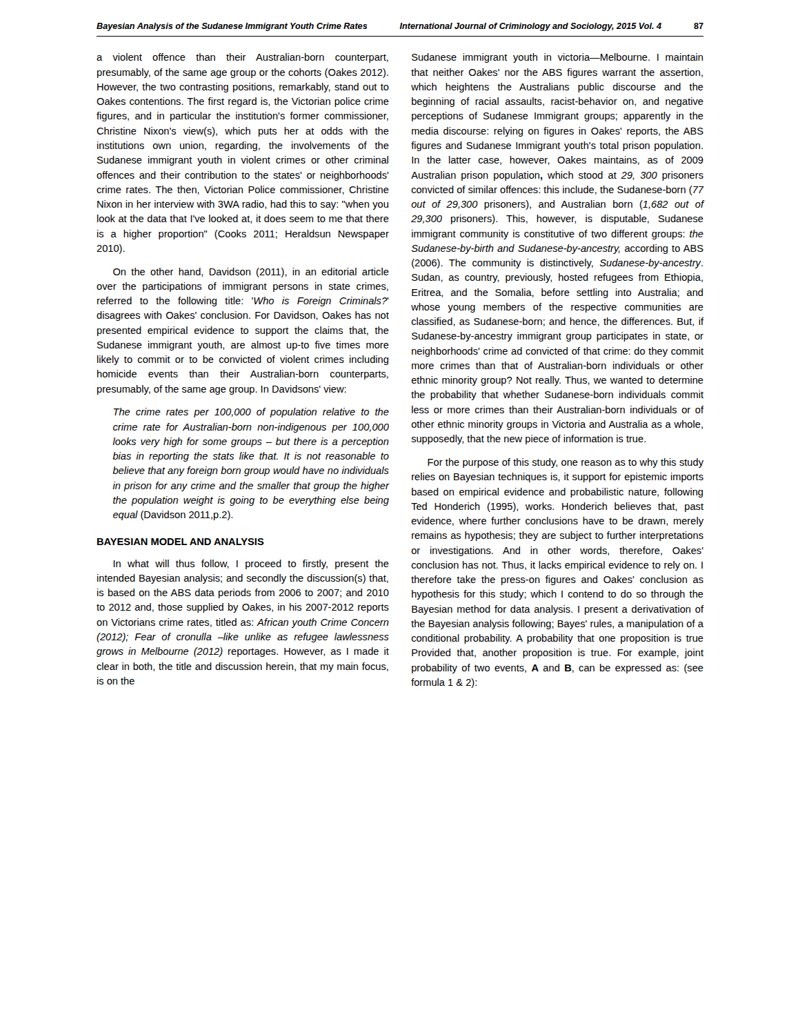Bayesian Analysis of the Sudanese Immigrant Youth Crime Rates International Journal of Criminology and Sociology, 2015 Vol. 4 87
a violent offence than their Australian-born counterpart, presumably, of the same age group or the cohorts (Oakes 2012). However, the two contrasting positions, remarkably, stand out to Oakes contentions. The first regard is, the Victorian police crime figures, and in particular the institution's former commissioner, Christine Nixon's view(s), which puts her at odds with the institutions own union, regarding, the involvements of the Sudanese immigrant youth in violent crimes or other criminal offences and their contribution to the states' or neighborhoods' crime rates. The then, Victorian Police commissioner, Christine Nixon in her interview with 3WA radio, had this to say: "when you look at the data that I've looked at, it does seem to me that there is a higher proportion" (Cooks 2011; Heraldsun Newspaper 2010).
On the other hand, Davidson (2011), in an editorial article over the participations of immigrant persons in state crimes, referred to the following title: 'Who is Foreign Criminals?' disagrees with Oakes' conclusion. For Davidson, Oakes has not presented empirical evidence to support the claims that, the Sudanese immigrant youth, are almost up-to five times more likely to commit or to be convicted of violent crimes including homicide events than their Australian-born counterparts, presumably, of the same age group. In Davidsons' view:
The crime rates per 100,000 of population relative to the crime rate for Australian-born non-indigenous per 100,000 looks very high for some groups – but there is a perception bias in reporting the stats like that. It is not reasonable to believe that any foreign born group would have no individuals in prison for any crime and the smaller that group the higher the population weight is going to be everything else being equal (Davidson 2011,p.2).
Bayesian Model and Analysis
In what will thus follow, I proceed to firstly, present the intended Bayesian analysis; and secondly the discussion(s) that, is based on the ABS data periods from 2006 to 2007; and 2010 to 2012 and, those supplied by Oakes, in his 2007-2012 reports on Victorians crime rates, titled as: African youth Crime Concern (2012); Fear of cronulla –like unlike as refugee lawlessness grows in Melbourne (2012) reportages. However, as I made it clear in both, the title and discussion herein, that my main focus, is on the
Sudanese immigrant youth in victoria—Melbourne. I maintain that neither Oakes' nor the ABS figures warrant the assertion, which heightens the Australians public discourse and the beginning of racial assaults, racist-behavior on, and negative perceptions of Sudanese Immigrant groups; apparently in the media discourse: relying on figures in Oakes' reports, the ABS figures and Sudanese Immigrant youth's total prison population. In the latter case, however, Oakes maintains, as of 2009 Australian prison population, which stood at 29, 300 prisoners convicted of similar offences: this include, the Sudanese-born (77 out of 29,300 prisoners), and Australian born (1,682 out of 29,300 prisoners). This, however, is disputable, Sudanese immigrant community is constitutive of two different groups: the Sudanese-by-birth and Sudanese-by-ancestry, according to ABS (2006). The community is distinctively, Sudanese-by-ancestry. Sudan, as country, previously, hosted refugees from Ethiopia, Eritrea, and the Somalia, before settling into Australia; and whose young members of the respective communities are classified, as Sudanese-born; and hence, the differences. But, if Sudanese-by-ancestry immigrant group participates in state, or neighborhoods' crime ad convicted of that crime: do they commit more crimes than that of Australian-born individuals or other ethnic minority group? Not really. Thus, we wanted to determine the probability that whether Sudanese-born individuals commit less or more crimes than their Australian-born individuals or of other ethnic minority groups in Victoria and Australia as a whole, supposedly, that the new piece of information is true.
For the purpose of this study, one reason as to why this study relies on Bayesian techniques is, it support for epistemic imports based on empirical evidence and probabilistic nature, following Ted Honderich (1995), works. Honderich believes that, past evidence, where further conclusions have to be drawn, merely remains as hypothesis; they are subject to further interpretations or investigations. And in other words, therefore, Oakes' conclusion has not. Thus, it lacks empirical evidence to rely on. I therefore take the press-on figures and Oakes' conclusion as hypothesis for this study; which I contend to do so through the Bayesian method for data analysis. I present a derivativation of the Bayesian analysis following; Bayes' rules, a manipulation of a conditional probability. A probability that one proposition is true Provided that, another proposition is true. For example, joint probability of two events, A and B, can be expressed as: (see formula 1 & 2):